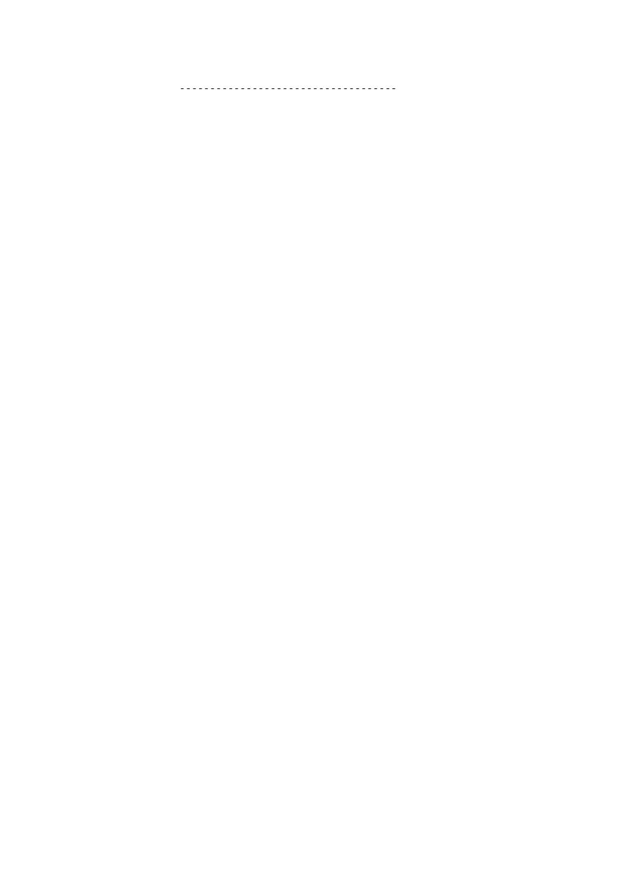----------------------------------------